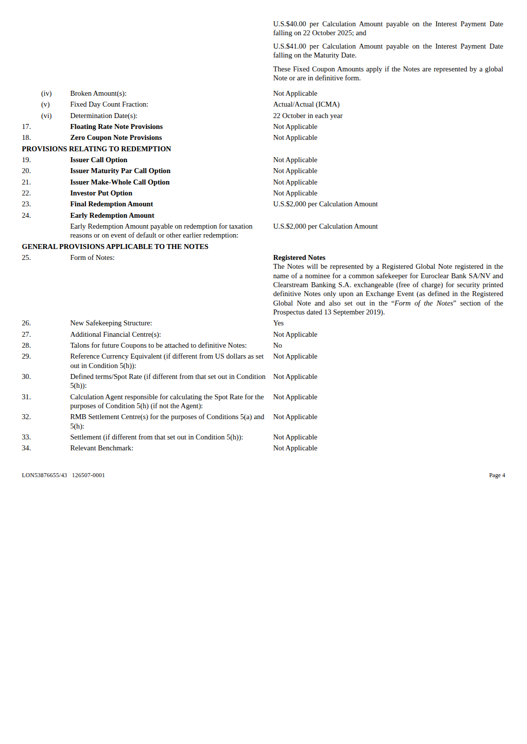| | | | U.S.$40.00 per Calculation Amount payable on the Interest Payment Date falling on 22 October 2025; and U.S.$41.00 per Calculation Amount payable on the Interest Payment Date falling on the Maturity Date. These Fixed Coupon Amounts apply if the Notes are represented by a global Note or are in definitive form. |
| | (iv) | Broken Amount(s): | Not Applicable |
| | (v) | Fixed Day Count Fraction: | Actual/Actual (ICMA) |
| | (vi) | Determination Date(s): | 22 October in each year |
| 17. | | Floating Rate Note Provisions | Not Applicable |
| 18. | | Zero Coupon Note Provisions | Not Applicable |
| PROVISIONS RELATING TO REDEMPTION |
| 19. | | Issuer Call Option | Not Applicable |
| 20. | | Issuer Maturity Par Call Option | Not Applicable |
| 21. | | Issuer Make-Whole Call Option | Not Applicable |
| 22. | | Investor Put Option | Not Applicable |
| 23. | | Final Redemption Amount | U.S.$2,000 per Calculation Amount |
| 24. | | Early Redemption Amount | |
| | | Early Redemption Amount payable on redemption for taxation reasons or on event of default or other earlier redemption: | U.S.$2,000 per Calculation Amount |
| GENERAL PROVISIONS APPLICABLE TO THE NOTES |
| 25. | | Form of Notes: | Registered Notes The Notes will be represented by a Registered Global Note registered in the name of a nominee for a common safekeeper for Euroclear Bank SA/NV and Clearstream Banking S.A. exchangeable (free of charge) for security printed definitive Notes only upon an Exchange Event (as defined in the Registered Global Note and also set out in the “ Form of the Notes ” section of the Prospectus dated 13 September 2019). |
| 26. | | New Safekeeping Structure: | Yes |
| 27. | | Additional Financial Centre(s): | Not Applicable |
| 28. | | Talons for future Coupons to be attached to definitive Notes: | No |
| 29. | | Reference Currency Equivalent (if different from US dollars as set out in Condition 5(h)): | Not Applicable |
| 30. | | Defined terms/Spot Rate (if different from that set out in Condition 5(h)): | Not Applicable |
| 31. | | Calculation Agent responsible for calculating the Spot Rate for the purposes of Condition 5(h) (if not the Agent): | Not Applicable |
| 32. | | RMB Settlement Centre(s) for the purposes of Conditions 5(a) and 5(h): | Not Applicable |
| 33. | | Settlement (if different from that set out in Condition 5(h)): | Not Applicable |
| 34. | | Relevant Benchmark: | Not Applicable |
LON53876655/43 126507-0001
Page 4